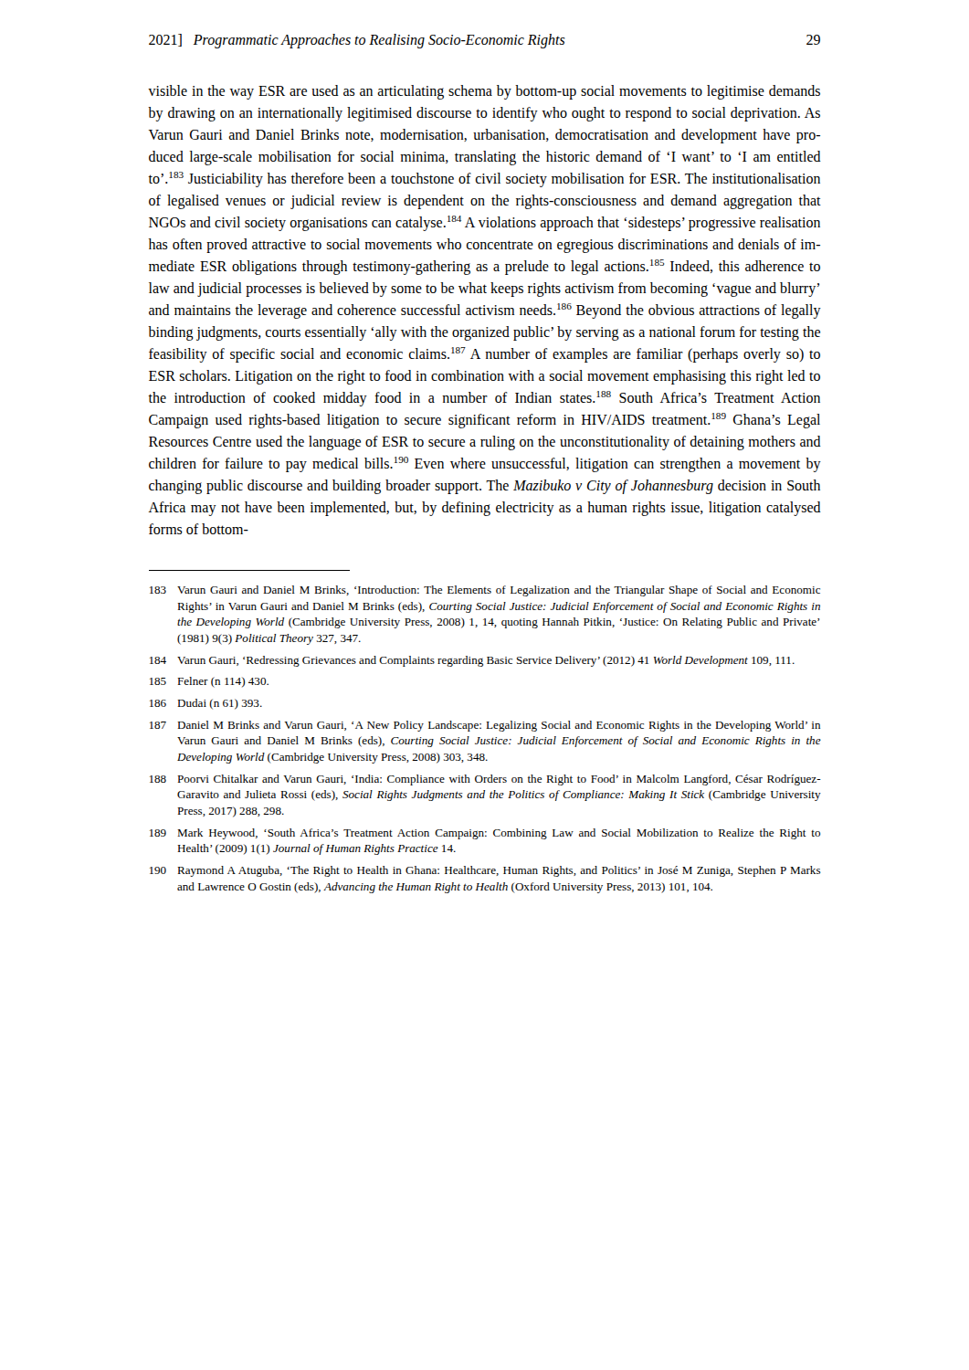2021] Programmatic Approaches to Realising Socio-Economic Rights
29
visible in the way ESR are used as an articulating schema by bottom-up social movements to legitimise demands by drawing on an internationally legitimised discourse to identify who ought to respond to social deprivation. As Varun Gauri and Daniel Brinks note, modernisation, urbanisation, democratisation and development have produced large-scale mobilisation for social minima, translating the historic demand of ‘I want’ to ‘I am entitled to’.183 Justiciability has therefore been a touchstone of civil society mobilisation for ESR. The institutionalisation of legalised venues or judicial review is dependent on the rights-consciousness and demand aggregation that NGOs and civil society organisations can catalyse.184 A violations approach that ‘sidesteps’ progressive realisation has often proved attractive to social movements who concentrate on egregious discriminations and denials of immediate ESR obligations through testimony-gathering as a prelude to legal actions.185 Indeed, this adherence to law and judicial processes is believed by some to be what keeps rights activism from becoming ‘vague and blurry’ and maintains the leverage and coherence successful activism needs.186 Beyond the obvious attractions of legally binding judgments, courts essentially ‘ally with the organized public’ by serving as a national forum for testing the feasibility of specific social and economic claims.187 A number of examples are familiar (perhaps overly so) to ESR scholars. Litigation on the right to food in combination with a social movement emphasising this right led to the introduction of cooked midday food in a number of Indian states.188 South Africa’s Treatment Action Campaign used rights-based litigation to secure significant reform in HIV/AIDS treatment.189 Ghana’s Legal Resources Centre used the language of ESR to secure a ruling on the unconstitutionality of detaining mothers and children for failure to pay medical bills.190 Even where unsuccessful, litigation can strengthen a movement by changing public discourse and building broader support. The Mazibuko v City of Johannesburg decision in South Africa may not have been implemented, but, by defining electricity as a human rights issue, litigation catalysed forms of bottom-
183 Varun Gauri and Daniel M Brinks, ‘Introduction: The Elements of Legalization and the Triangular Shape of Social and Economic Rights’ in Varun Gauri and Daniel M Brinks (eds), Courting Social Justice: Judicial Enforcement of Social and Economic Rights in the Developing World (Cambridge University Press, 2008) 1, 14, quoting Hannah Pitkin, ‘Justice: On Relating Public and Private’ (1981) 9(3) Political Theory 327, 347.
184 Varun Gauri, ‘Redressing Grievances and Complaints regarding Basic Service Delivery’ (2012) 41 World Development 109, 111.
185 Felner (n 114) 430.
186 Dudai (n 61) 393.
187 Daniel M Brinks and Varun Gauri, ‘A New Policy Landscape: Legalizing Social and Economic Rights in the Developing World’ in Varun Gauri and Daniel M Brinks (eds), Courting Social Justice: Judicial Enforcement of Social and Economic Rights in the Developing World (Cambridge University Press, 2008) 303, 348.
188 Poorvi Chitalkar and Varun Gauri, ‘India: Compliance with Orders on the Right to Food’ in Malcolm Langford, César Rodríguez-Garavito and Julieta Rossi (eds), Social Rights Judgments and the Politics of Compliance: Making It Stick (Cambridge University Press, 2017) 288, 298.
189 Mark Heywood, ‘South Africa’s Treatment Action Campaign: Combining Law and Social Mobilization to Realize the Right to Health’ (2009) 1(1) Journal of Human Rights Practice 14.
190 Raymond A Atuguba, ‘The Right to Health in Ghana: Healthcare, Human Rights, and Politics’ in José M Zuniga, Stephen P Marks and Lawrence O Gostin (eds), Advancing the Human Right to Health (Oxford University Press, 2013) 101, 104.